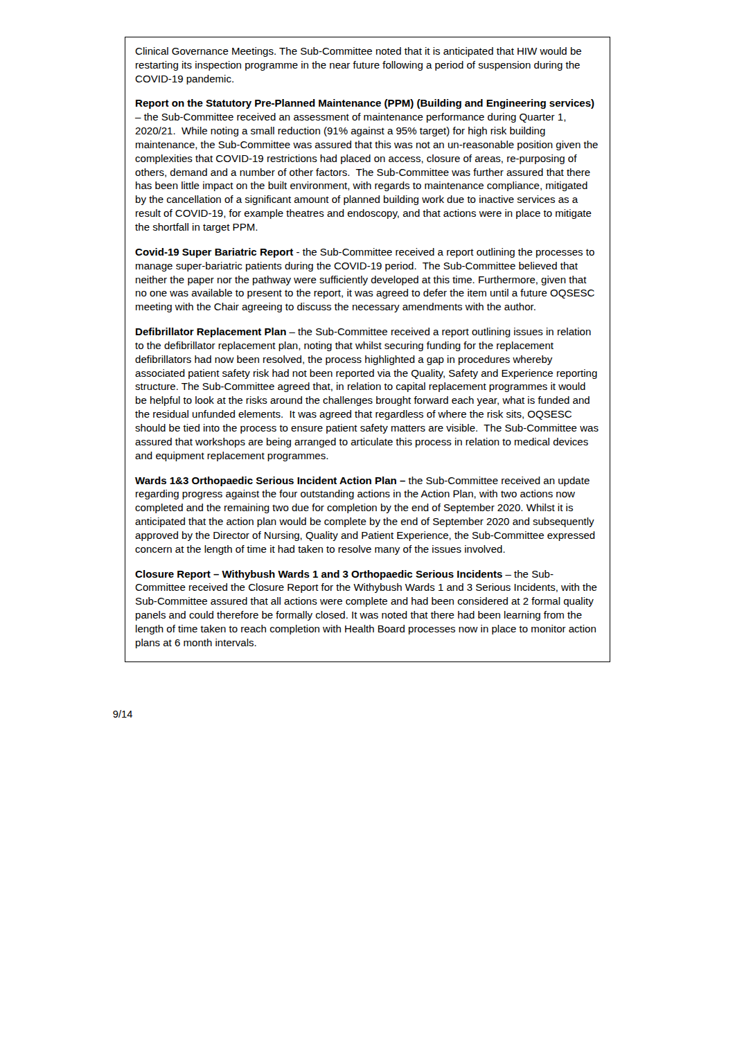Clinical Governance Meetings. The Sub-Committee noted that it is anticipated that HIW would be restarting its inspection programme in the near future following a period of suspension during the COVID-19 pandemic.
Report on the Statutory Pre-Planned Maintenance (PPM) (Building and Engineering services) – the Sub-Committee received an assessment of maintenance performance during Quarter 1, 2020/21. While noting a small reduction (91% against a 95% target) for high risk building maintenance, the Sub-Committee was assured that this was not an un-reasonable position given the complexities that COVID-19 restrictions had placed on access, closure of areas, re-purposing of others, demand and a number of other factors. The Sub-Committee was further assured that there has been little impact on the built environment, with regards to maintenance compliance, mitigated by the cancellation of a significant amount of planned building work due to inactive services as a result of COVID-19, for example theatres and endoscopy, and that actions were in place to mitigate the shortfall in target PPM.
Covid-19 Super Bariatric Report - the Sub-Committee received a report outlining the processes to manage super-bariatric patients during the COVID-19 period. The Sub-Committee believed that neither the paper nor the pathway were sufficiently developed at this time. Furthermore, given that no one was available to present to the report, it was agreed to defer the item until a future OQSESC meeting with the Chair agreeing to discuss the necessary amendments with the author.
Defibrillator Replacement Plan – the Sub-Committee received a report outlining issues in relation to the defibrillator replacement plan, noting that whilst securing funding for the replacement defibrillators had now been resolved, the process highlighted a gap in procedures whereby associated patient safety risk had not been reported via the Quality, Safety and Experience reporting structure. The Sub-Committee agreed that, in relation to capital replacement programmes it would be helpful to look at the risks around the challenges brought forward each year, what is funded and the residual unfunded elements. It was agreed that regardless of where the risk sits, OQSESC should be tied into the process to ensure patient safety matters are visible. The Sub-Committee was assured that workshops are being arranged to articulate this process in relation to medical devices and equipment replacement programmes.
Wards 1&3 Orthopaedic Serious Incident Action Plan – the Sub-Committee received an update regarding progress against the four outstanding actions in the Action Plan, with two actions now completed and the remaining two due for completion by the end of September 2020. Whilst it is anticipated that the action plan would be complete by the end of September 2020 and subsequently approved by the Director of Nursing, Quality and Patient Experience, the Sub-Committee expressed concern at the length of time it had taken to resolve many of the issues involved.
Closure Report – Withybush Wards 1 and 3 Orthopaedic Serious Incidents – the Sub-Committee received the Closure Report for the Withybush Wards 1 and 3 Serious Incidents, with the Sub-Committee assured that all actions were complete and had been considered at 2 formal quality panels and could therefore be formally closed. It was noted that there had been learning from the length of time taken to reach completion with Health Board processes now in place to monitor action plans at 6 month intervals.
9/14